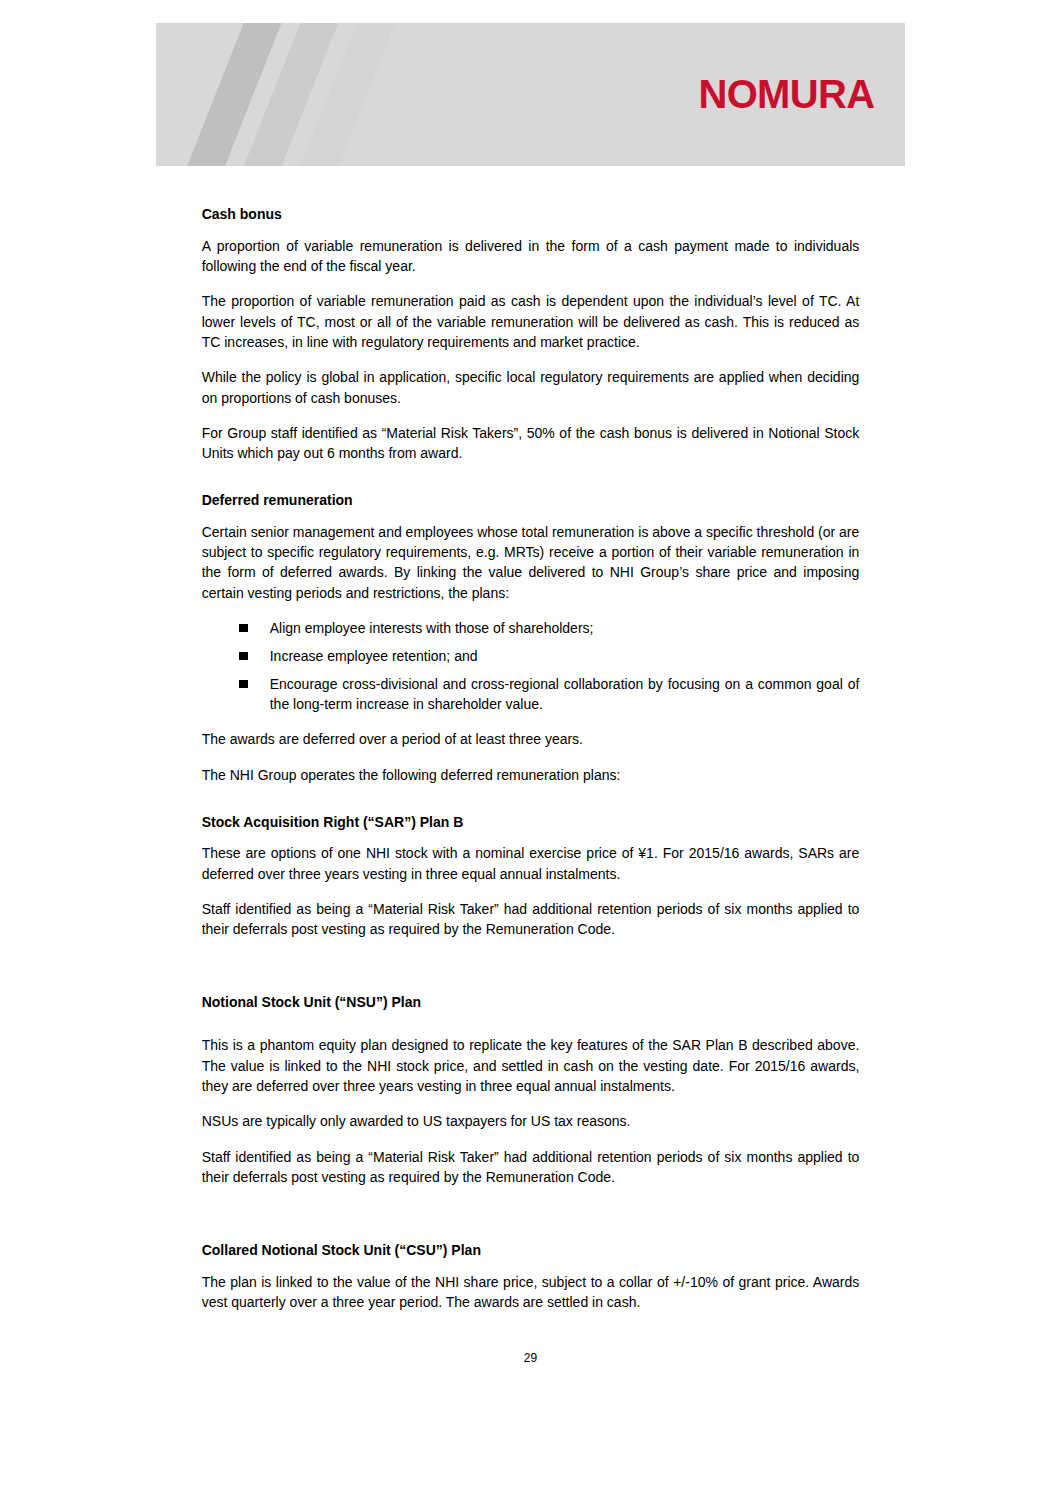NOMURA
Cash bonus
A proportion of variable remuneration is delivered in the form of a cash payment made to individuals following the end of the fiscal year.
The proportion of variable remuneration paid as cash is dependent upon the individual’s level of TC. At lower levels of TC, most or all of the variable remuneration will be delivered as cash. This is reduced as TC increases, in line with regulatory requirements and market practice.
While the policy is global in application, specific local regulatory requirements are applied when deciding on proportions of cash bonuses.
For Group staff identified as “Material Risk Takers”, 50% of the cash bonus is delivered in Notional Stock Units which pay out 6 months from award.
Deferred remuneration
Certain senior management and employees whose total remuneration is above a specific threshold (or are subject to specific regulatory requirements, e.g. MRTs) receive a portion of their variable remuneration in the form of deferred awards. By linking the value delivered to NHI Group’s share price and imposing certain vesting periods and restrictions, the plans:
Align employee interests with those of shareholders;
Increase employee retention; and
Encourage cross-divisional and cross-regional collaboration by focusing on a common goal of the long-term increase in shareholder value.
The awards are deferred over a period of at least three years.
The NHI Group operates the following deferred remuneration plans:
Stock Acquisition Right (“SAR”) Plan B
These are options of one NHI stock with a nominal exercise price of ¥1. For 2015/16 awards, SARs are deferred over three years vesting in three equal annual instalments.
Staff identified as being a “Material Risk Taker” had additional retention periods of six months applied to their deferrals post vesting as required by the Remuneration Code.
Notional Stock Unit (“NSU”) Plan
This is a phantom equity plan designed to replicate the key features of the SAR Plan B described above. The value is linked to the NHI stock price, and settled in cash on the vesting date. For 2015/16 awards, they are deferred over three years vesting in three equal annual instalments.
NSUs are typically only awarded to US taxpayers for US tax reasons.
Staff identified as being a “Material Risk Taker” had additional retention periods of six months applied to their deferrals post vesting as required by the Remuneration Code.
Collared Notional Stock Unit (“CSU”) Plan
The plan is linked to the value of the NHI share price, subject to a collar of +/-10% of grant price. Awards vest quarterly over a three year period. The awards are settled in cash.
29